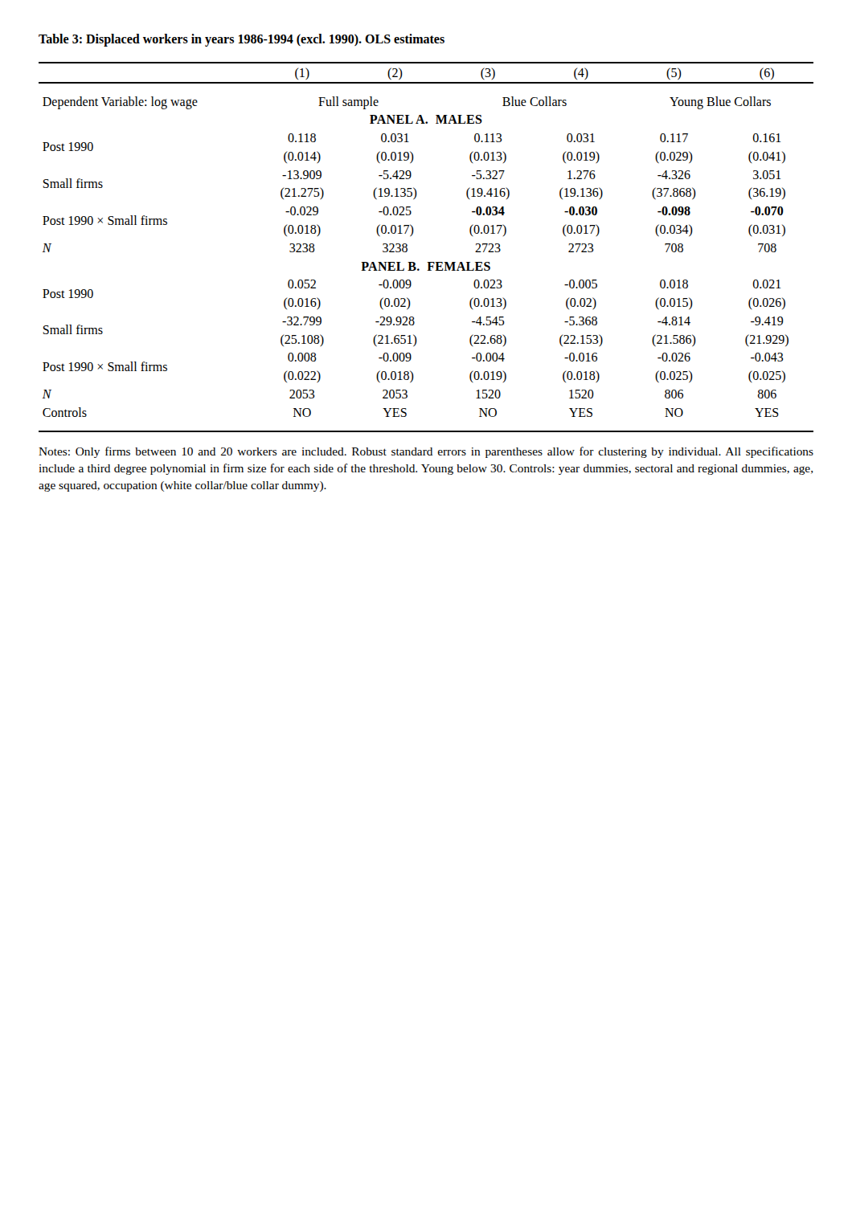Table 3: Displaced workers in years 1986-1994 (excl. 1990). OLS estimates
| | (1) | (2) | (3) | (4) | (5) | (6) |
| Dependent Variable: log wage | Full sample | Blue Collars | Young Blue Collars |
| PANEL A. MALES |
| Post 1990 | 0.118 | 0.031 | 0.113 | 0.031 | 0.117 | 0.161 |
| (0.014) | (0.019) | (0.013) | (0.019) | (0.029) | (0.041) |
| Small firms | -13.909 | -5.429 | -5.327 | 1.276 | -4.326 | 3.051 |
| (21.275) | (19.135) | (19.416) | (19.136) | (37.868) | (36.19) |
| Post 1990 × Small firms | -0.029 | -0.025 | -0.034 | -0.030 | -0.098 | -0.070 |
| (0.018) | (0.017) | (0.017) | (0.017) | (0.034) | (0.031) |
| N | 3238 | 3238 | 2723 | 2723 | 708 | 708 |
| PANEL B. FEMALES |
| Post 1990 | 0.052 | -0.009 | 0.023 | -0.005 | 0.018 | 0.021 |
| (0.016) | (0.02) | (0.013) | (0.02) | (0.015) | (0.026) |
| Small firms | -32.799 | -29.928 | -4.545 | -5.368 | -4.814 | -9.419 |
| (25.108) | (21.651) | (22.68) | (22.153) | (21.586) | (21.929) |
| Post 1990 × Small firms | 0.008 | -0.009 | -0.004 | -0.016 | -0.026 | -0.043 |
| (0.022) | (0.018) | (0.019) | (0.018) | (0.025) | (0.025) |
| N | 2053 | 2053 | 1520 | 1520 | 806 | 806 |
| Controls | NO | YES | NO | YES | NO | YES |
Notes: Only firms between 10 and 20 workers are included. Robust standard errors in parentheses allow for clustering by individual. All specifications include a third degree polynomial in firm size for each side of the threshold. Young below 30. Controls: year dummies, sectoral and regional dummies, age, age squared, occupation (white collar/blue collar dummy).